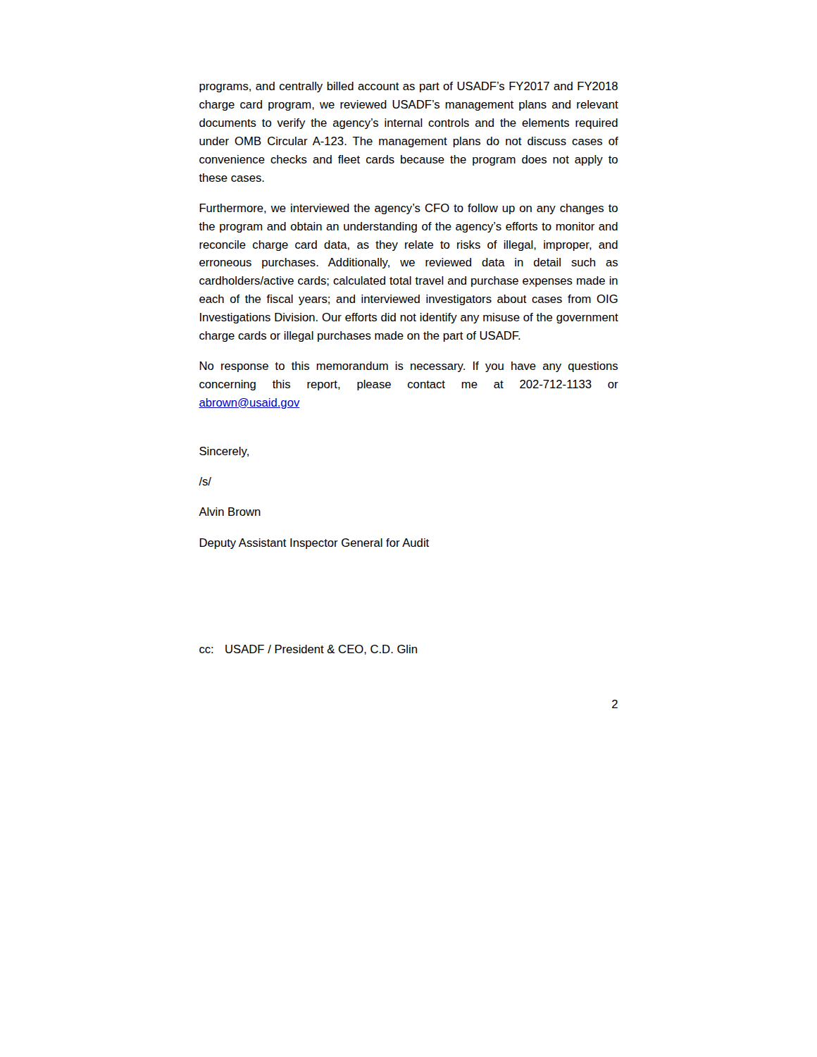programs, and centrally billed account as part of USADF’s FY2017 and FY2018 charge card program, we reviewed USADF’s management plans and relevant documents to verify the agency’s internal controls and the elements required under OMB Circular A-123. The management plans do not discuss cases of convenience checks and fleet cards because the program does not apply to these cases.
Furthermore, we interviewed the agency’s CFO to follow up on any changes to the program and obtain an understanding of the agency’s efforts to monitor and reconcile charge card data, as they relate to risks of illegal, improper, and erroneous purchases. Additionally, we reviewed data in detail such as cardholders/active cards; calculated total travel and purchase expenses made in each of the fiscal years; and interviewed investigators about cases from OIG Investigations Division. Our efforts did not identify any misuse of the government charge cards or illegal purchases made on the part of USADF.
No response to this memorandum is necessary. If you have any questions concerning this report, please contact me at 202-712-1133 or abrown@usaid.gov
Sincerely,
/s/
Alvin Brown
Deputy Assistant Inspector General for Audit
cc: USADF / President & CEO, C.D. Glin
2